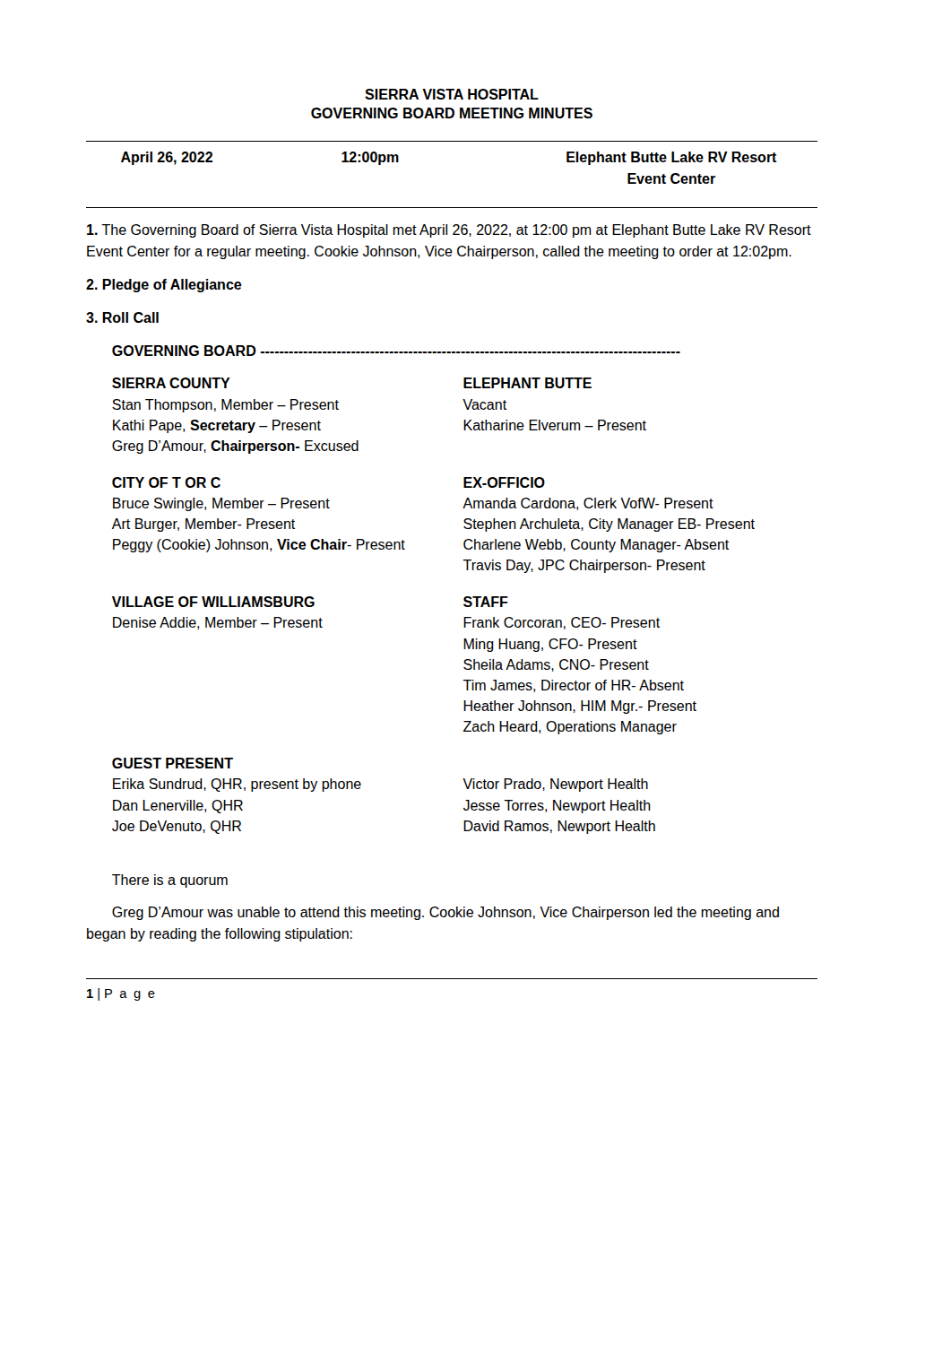SIERRA VISTA HOSPITAL
GOVERNING BOARD MEETING MINUTES
April 26, 2022
12:00pm
Elephant Butte Lake RV ResortEvent Center
1. The Governing Board of Sierra Vista Hospital met April 26, 2022, at 12:00 pm at Elephant Butte Lake RV Resort Event Center for a regular meeting. Cookie Johnson, Vice Chairperson, called the meeting to order at 12:02pm.
2. Pledge of Allegiance
3. Roll Call
GOVERNING BOARD ----------------------------------------------------------------------------------------
| SIERRA COUNTY Stan Thompson, Member – Present Kathi Pape, Secretary – Present Greg D’Amour, Chairperson- Excused | ELEPHANT BUTTE Vacant Katharine Elverum – Present |
| CITY OF T OR C Bruce Swingle, Member – Present Art Burger, Member- Present Peggy (Cookie) Johnson, Vice Chair - Present | EX-OFFICIO Amanda Cardona, Clerk VofW- Present Stephen Archuleta, City Manager EB- Present Charlene Webb, County Manager- Absent Travis Day, JPC Chairperson- Present |
| VILLAGE OF WILLIAMSBURG Denise Addie, Member – Present | STAFF Frank Corcoran, CEO- Present Ming Huang, CFO- Present Sheila Adams, CNO- Present Tim James, Director of HR- Absent Heather Johnson, HIM Mgr.- Present Zach Heard, Operations Manager |
| GUEST PRESENT Erika Sundrud, QHR, present by phone Dan Lenerville, QHR Joe DeVenuto, QHR | Victor Prado, Newport Health Jesse Torres, Newport Health David Ramos, Newport Health |
There is a quorum
Greg D’Amour was unable to attend this meeting. Cookie Johnson, Vice Chairperson led the meeting and began by reading the following stipulation:
1 | P a g e